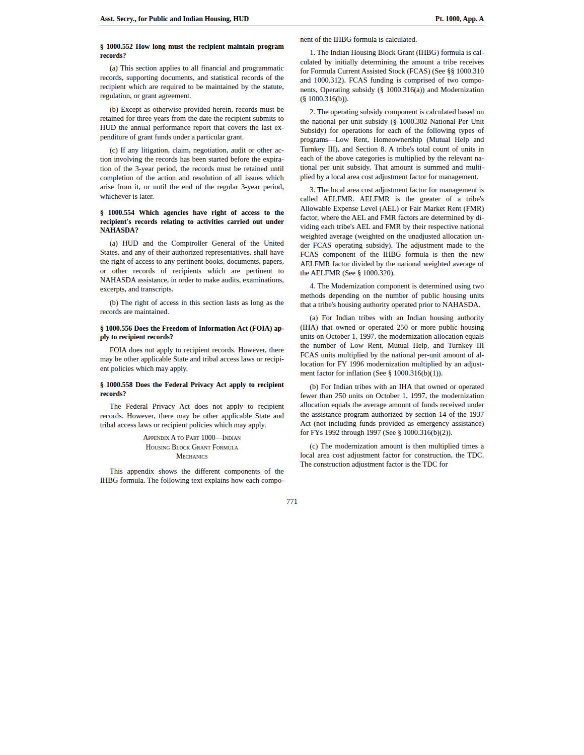Asst. Secry., for Public and Indian Housing, HUD
Pt. 1000, App. A
§ 1000.552 How long must the recipient maintain program records?
(a) This section applies to all financial and programmatic records, supporting documents, and statistical records of the recipient which are required to be maintained by the statute, regulation, or grant agreement.
(b) Except as otherwise provided herein, records must be retained for three years from the date the recipient submits to HUD the annual performance report that covers the last expenditure of grant funds under a particular grant.
(c) If any litigation, claim, negotiation, audit or other action involving the records has been started before the expiration of the 3-year period, the records must be retained until completion of the action and resolution of all issues which arise from it, or until the end of the regular 3-year period, whichever is later.
§ 1000.554 Which agencies have right of access to the recipient's records relating to activities carried out under NAHASDA?
(a) HUD and the Comptroller General of the United States, and any of their authorized representatives, shall have the right of access to any pertinent books, documents, papers, or other records of recipients which are pertinent to NAHASDA assistance, in order to make audits, examinations, excerpts, and transcripts.
(b) The right of access in this section lasts as long as the records are maintained.
§ 1000.556 Does the Freedom of Information Act (FOIA) apply to recipient records?
FOIA does not apply to recipient records. However, there may be other applicable State and tribal access laws or recipient policies which may apply.
§ 1000.558 Does the Federal Privacy Act apply to recipient records?
The Federal Privacy Act does not apply to recipient records. However, there may be other applicable State and tribal access laws or recipient policies which may apply.
Appendix A to Part 1000—Indian Housing Block Grant Formula Mechanics
This appendix shows the different components of the IHBG formula. The following text explains how each component of the IHBG formula is calculated.
1. The Indian Housing Block Grant (IHBG) formula is calculated by initially determining the amount a tribe receives for Formula Current Assisted Stock (FCAS) (See §§ 1000.310 and 1000.312). FCAS funding is comprised of two components, Operating subsidy (§ 1000.316(a)) and Modernization (§ 1000.316(b)).
2. The operating subsidy component is calculated based on the national per unit subsidy (§ 1000.302 National Per Unit Subsidy) for operations for each of the following types of programs—Low Rent, Homeownership (Mutual Help and Turnkey III), and Section 8. A tribe's total count of units in each of the above categories is multiplied by the relevant national per unit subsidy. That amount is summed and multiplied by a local area cost adjustment factor for management.
3. The local area cost adjustment factor for management is called AELFMR. AELFMR is the greater of a tribe's Allowable Expense Level (AEL) or Fair Market Rent (FMR) factor, where the AEL and FMR factors are determined by dividing each tribe's AEL and FMR by their respective national weighted average (weighted on the unadjusted allocation under FCAS operating subsidy). The adjustment made to the FCAS component of the IHBG formula is then the new AELFMR factor divided by the national weighted average of the AELFMR (See § 1000.320).
4. The Modernization component is determined using two methods depending on the number of public housing units that a tribe's housing authority operated prior to NAHASDA.
(a) For Indian tribes with an Indian housing authority (IHA) that owned or operated 250 or more public housing units on October 1, 1997, the modernization allocation equals the number of Low Rent, Mutual Help, and Turnkey III FCAS units multiplied by the national per-unit amount of allocation for FY 1996 modernization multiplied by an adjustment factor for inflation (See § 1000.316(b)(1)).
(b) For Indian tribes with an IHA that owned or operated fewer than 250 units on October 1, 1997, the modernization allocation equals the average amount of funds received under the assistance program authorized by section 14 of the 1937 Act (not including funds provided as emergency assistance) for FYs 1992 through 1997 (See § 1000.316(b)(2)).
(c) The modernization amount is then multiplied times a local area cost adjustment factor for construction, the TDC. The construction adjustment factor is the TDC for
771